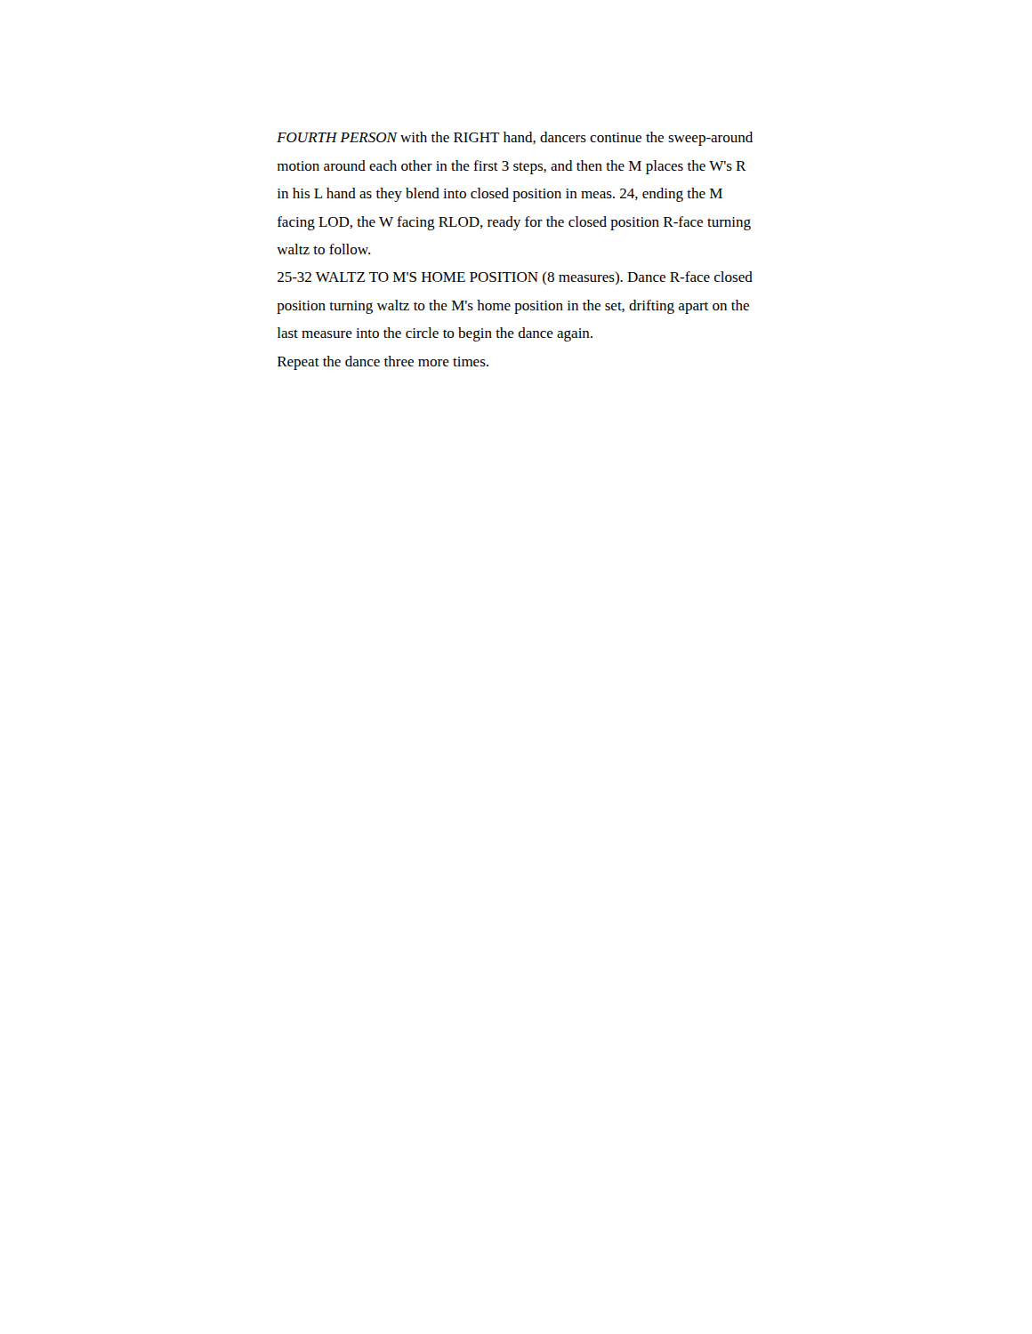FOURTH PERSON with the RIGHT hand, dancers continue the sweep-around motion around each other in the first 3 steps, and then the M places the W's R in his L hand as they blend into closed position in meas. 24, ending the M facing LOD, the W facing RLOD, ready for the closed position R-face turning waltz to follow.
25-32 WALTZ TO M'S HOME POSITION (8 measures). Dance R-face closed position turning waltz to the M's home position in the set, drifting apart on the last measure into the circle to begin the dance again.
Repeat the dance three more times.